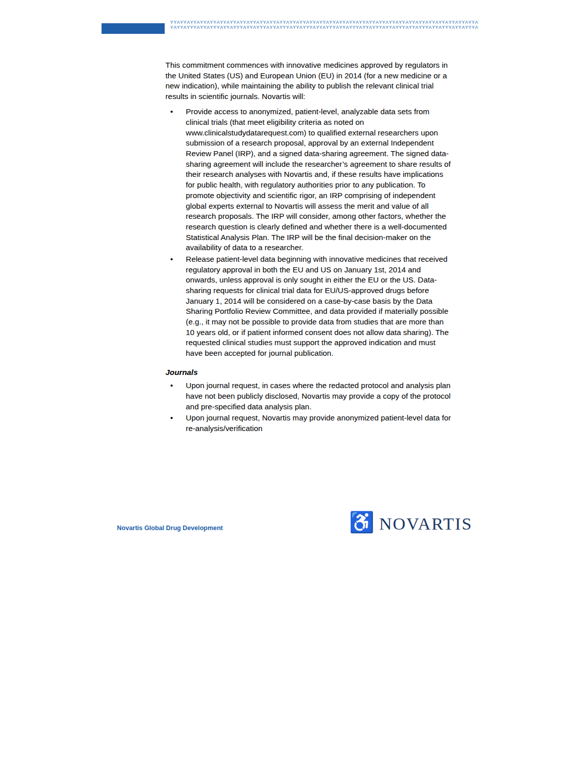ΥΥΑΥΥΑΥΥΑΥΥΑΥΥΑΥΥΑΥΥΑΥΥΑΥΥΑΥΥΑΥΥΑΥΥΑΥΥΑΥΥΑΥΥΑΥΥΑΥΥΑΥΥΑΥΥΑΥΥΑΥΥΑΥΥΑΥΥΑΥΥΑΥΥΑΥΥΑΥΥΑΥΥΑΥΥΑΥΥΑΥΥΑΥ
ΥΑΥΥΑΥΥΥΑΥΥΑΥΥΥΑΥΥΑΥΥΥΑΥΥΑΥΥΥΑΥΥΑΥΥΥΑΥΥΑΥΥΥΑΥΥΑΥΥΥΑΥΥΑΥΥΥΑΥΥΑΥΥΥΑΥΥΑΥΥΥΑΥΥΑΥΥΥΑΥΥΑΥΥΥΑΥΥΑΥΥΥΑΥΥ
This commitment commences with innovative medicines approved by regulators in the United States (US) and European Union (EU) in 2014 (for a new medicine or a new indication), while maintaining the ability to publish the relevant clinical trial results in scientific journals. Novartis will:
Provide access to anonymized, patient-level, analyzable data sets from clinical trials (that meet eligibility criteria as noted on www.clinicalstudydatarequest.com) to qualified external researchers upon submission of a research proposal, approval by an external Independent Review Panel (IRP), and a signed data-sharing agreement. The signed data-sharing agreement will include the researcher’s agreement to share results of their research analyses with Novartis and, if these results have implications for public health, with regulatory authorities prior to any publication. To promote objectivity and scientific rigor, an IRP comprising of independent global experts external to Novartis will assess the merit and value of all research proposals. The IRP will consider, among other factors, whether the research question is clearly defined and whether there is a well-documented Statistical Analysis Plan. The IRP will be the final decision-maker on the availability of data to a researcher.
Release patient-level data beginning with innovative medicines that received regulatory approval in both the EU and US on January 1st, 2014 and onwards, unless approval is only sought in either the EU or the US. Data-sharing requests for clinical trial data for EU/US-approved drugs before January 1, 2014 will be considered on a case-by-case basis by the Data Sharing Portfolio Review Committee, and data provided if materially possible (e.g., it may not be possible to provide data from studies that are more than 10 years old, or if patient informed consent does not allow data sharing). The requested clinical studies must support the approved indication and must have been accepted for journal publication.
Journals
Upon journal request, in cases where the redacted protocol and analysis plan have not been publicly disclosed, Novartis may provide a copy of the protocol and pre-specified data analysis plan.
Upon journal request, Novartis may provide anonymized patient-level data for re-analysis/verification
Novartis Global Drug Development
♿ NOVARTIS